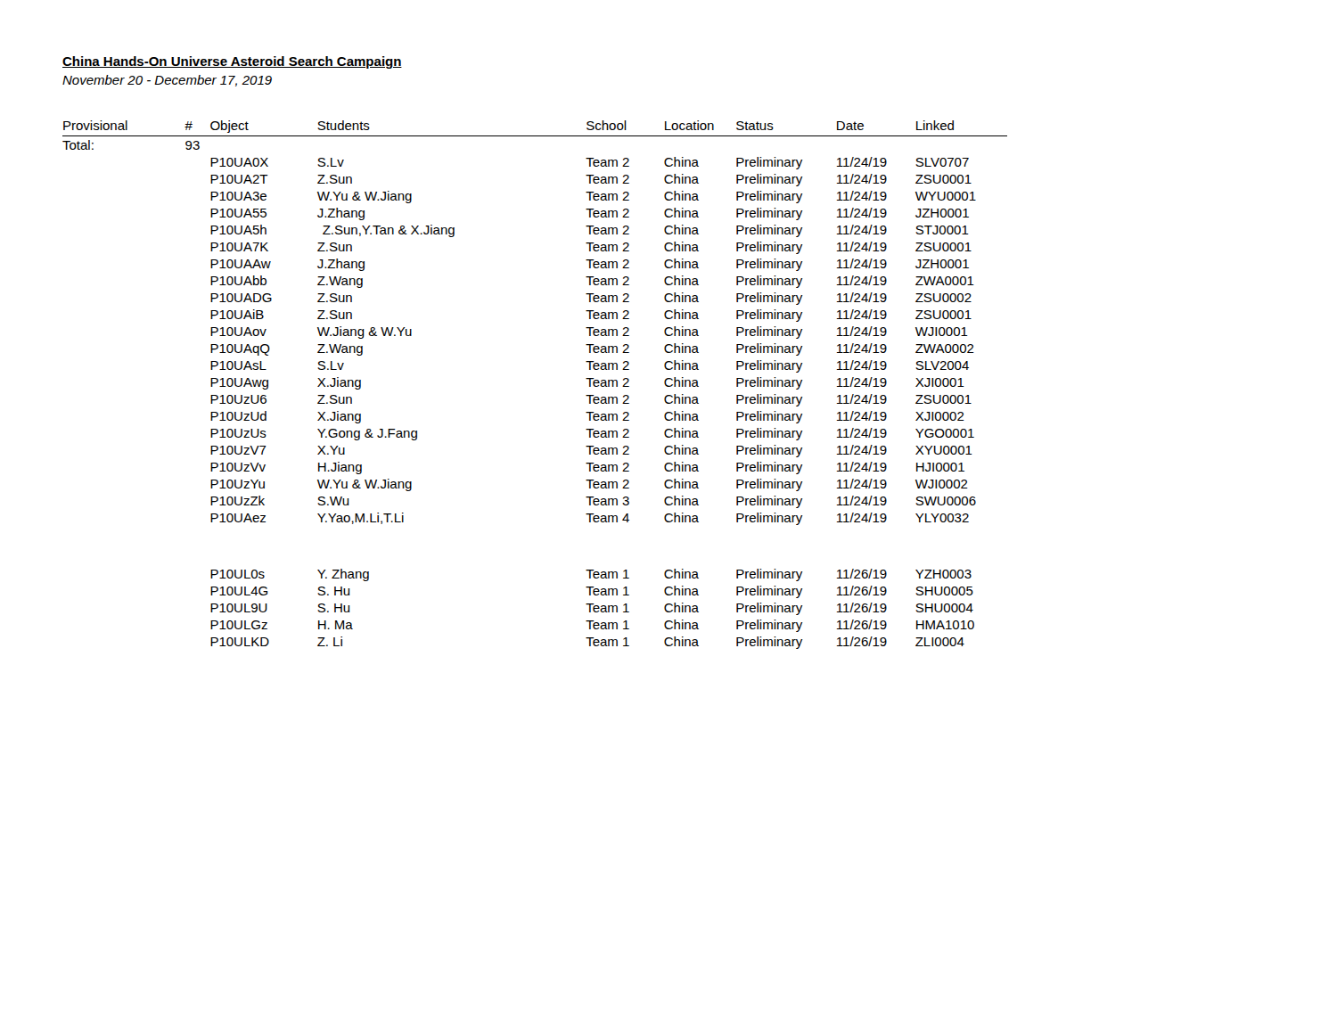China Hands-On Universe Asteroid Search Campaign
November 20 - December 17, 2019
| Provisional | # | Object | Students | School | Location | Status | Date | Linked |
| --- | --- | --- | --- | --- | --- | --- | --- | --- |
| Total: | 93 | | | | | | | |
| | | P10UA0X | S.Lv | Team 2 | China | Preliminary | 11/24/19 | SLV0707 |
| | | P10UA2T | Z.Sun | Team 2 | China | Preliminary | 11/24/19 | ZSU0001 |
| | | P10UA3e | W.Yu & W.Jiang | Team 2 | China | Preliminary | 11/24/19 | WYU0001 |
| | | P10UA55 | J.Zhang | Team 2 | China | Preliminary | 11/24/19 | JZH0001 |
| | | P10UA5h | Z.Sun,Y.Tan & X.Jiang | Team 2 | China | Preliminary | 11/24/19 | STJ0001 |
| | | P10UA7K | Z.Sun | Team 2 | China | Preliminary | 11/24/19 | ZSU0001 |
| | | P10UAAw | J.Zhang | Team 2 | China | Preliminary | 11/24/19 | JZH0001 |
| | | P10UAbb | Z.Wang | Team 2 | China | Preliminary | 11/24/19 | ZWA0001 |
| | | P10UADG | Z.Sun | Team 2 | China | Preliminary | 11/24/19 | ZSU0002 |
| | | P10UAiB | Z.Sun | Team 2 | China | Preliminary | 11/24/19 | ZSU0001 |
| | | P10UAov | W.Jiang & W.Yu | Team 2 | China | Preliminary | 11/24/19 | WJI0001 |
| | | P10UAqQ | Z.Wang | Team 2 | China | Preliminary | 11/24/19 | ZWA0002 |
| | | P10UAsL | S.Lv | Team 2 | China | Preliminary | 11/24/19 | SLV2004 |
| | | P10UAwg | X.Jiang | Team 2 | China | Preliminary | 11/24/19 | XJI0001 |
| | | P10UzU6 | Z.Sun | Team 2 | China | Preliminary | 11/24/19 | ZSU0001 |
| | | P10UzUd | X.Jiang | Team 2 | China | Preliminary | 11/24/19 | XJI0002 |
| | | P10UzUs | Y.Gong & J.Fang | Team 2 | China | Preliminary | 11/24/19 | YGO0001 |
| | | P10UzV7 | X.Yu | Team 2 | China | Preliminary | 11/24/19 | XYU0001 |
| | | P10UzVv | H.Jiang | Team 2 | China | Preliminary | 11/24/19 | HJI0001 |
| | | P10UzYu | W.Yu & W.Jiang | Team 2 | China | Preliminary | 11/24/19 | WJI0002 |
| | | P10UzZk | S.Wu | Team 3 | China | Preliminary | 11/24/19 | SWU0006 |
| | | P10UAez | Y.Yao,M.Li,T.Li | Team 4 | China | Preliminary | 11/24/19 | YLY0032 |
| | | P10UL0s | Y. Zhang | Team 1 | China | Preliminary | 11/26/19 | YZH0003 |
| | | P10UL4G | S. Hu | Team 1 | China | Preliminary | 11/26/19 | SHU0005 |
| | | P10UL9U | S. Hu | Team 1 | China | Preliminary | 11/26/19 | SHU0004 |
| | | P10ULGz | H. Ma | Team 1 | China | Preliminary | 11/26/19 | HMA1010 |
| | | P10ULKD | Z. Li | Team 1 | China | Preliminary | 11/26/19 | ZLI0004 |